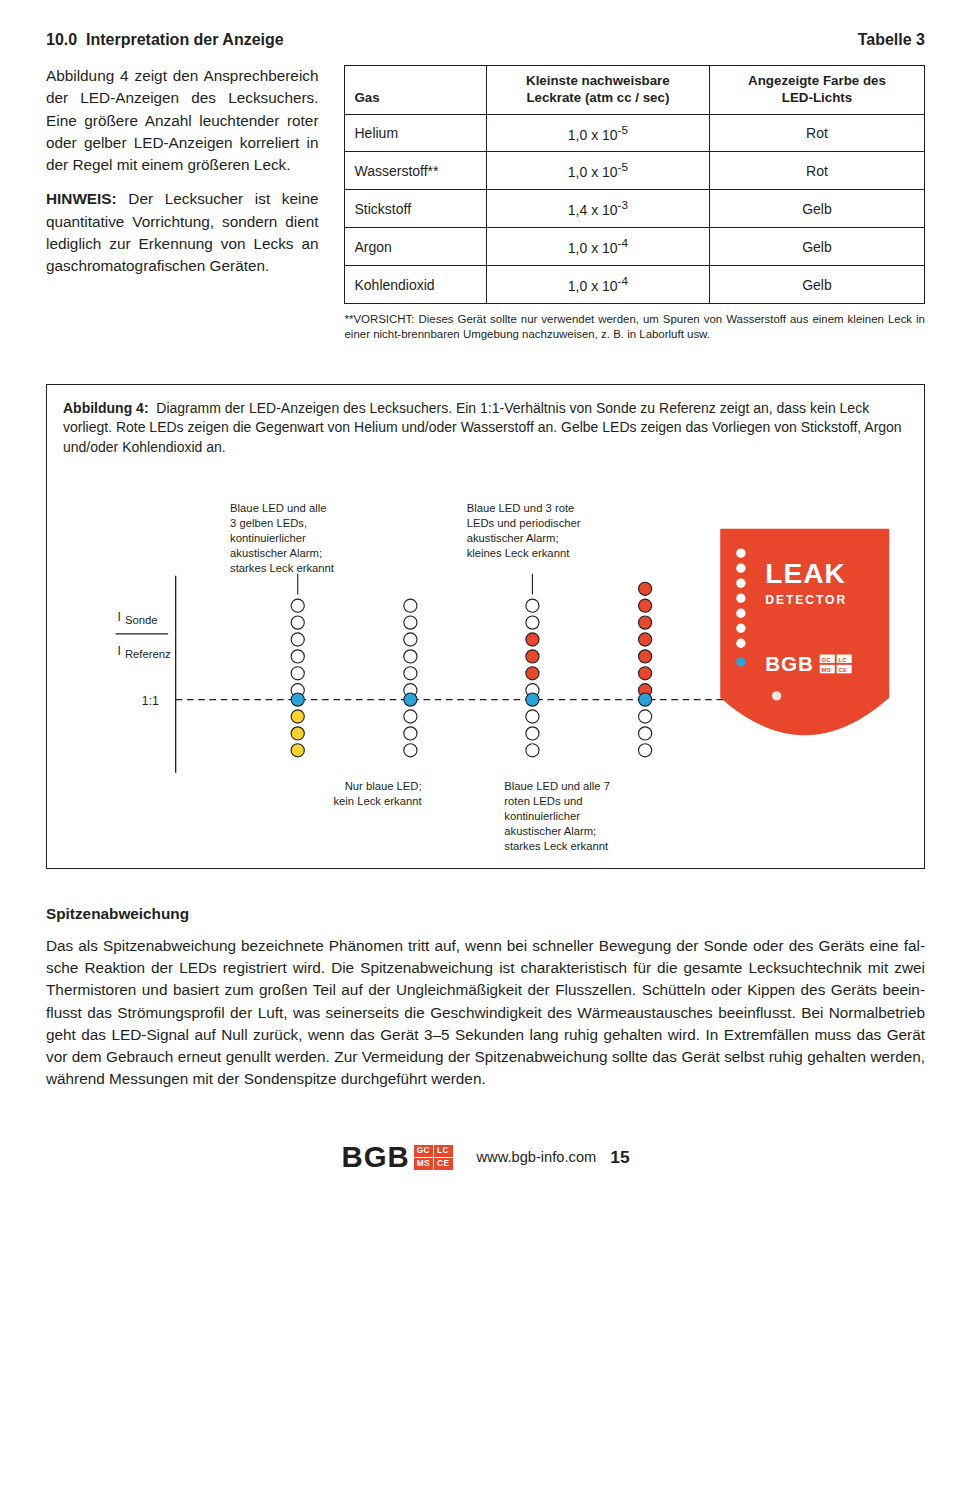10.0 Interpretation der Anzeige
Tabelle 3
Abbildung 4 zeigt den Ansprechbereich der LED-Anzeigen des Lecksuchers. Eine größere Anzahl leuchtender roter oder gelber LED-Anzeigen korreliert in der Regel mit einem größeren Leck.
HINWEIS: Der Lecksucher ist keine quantitative Vorrichtung, sondern dient lediglich zur Erkennung von Lecks an gaschromatografischen Geräten.
| Gas | Kleinste nachweisbare Leckrate (atm cc / sec) | Angezeigte Farbe des LED-Lichts |
| --- | --- | --- |
| Helium | 1,0 x 10 -5 | Rot |
| Wasserstoff** | 1,0 x 10 -5 | Rot |
| Stickstoff | 1,4 x 10 -3 | Gelb |
| Argon | 1,0 x 10 -4 | Gelb |
| Kohlendioxid | 1,0 x 10 -4 | Gelb |
**VORSICHT: Dieses Gerät sollte nur verwendet werden, um Spuren von Wasserstoff aus einem kleinen Leck in einer nicht-brennbaren Umgebung nachzuweisen, z. B. in Laborluft usw.
Abbildung 4: Diagramm der LED-Anzeigen des Lecksuchers. Ein 1:1-Verhältnis von Sonde zu Referenz zeigt an, dass kein Leck vorliegt. Rote LEDs zeigen die Gegenwart von Helium und/oder Wasserstoff an. Gelbe LEDs zeigen das Vorliegen von Stickstoff, Argon und/oder Kohlendioxid an.
I Sonde I Referenz 1:1 Blaue LED und alle 3 gelben LEDs, kontinuierlicher akustischer Alarm; starkes Leck erkannt Nur blaue LED; kein Leck erkannt Blaue LED und 3 rote LEDs und periodischer akustischer Alarm; kleines Leck erkannt Blaue LED und alle 7 roten LEDs und kontinuierlicher akustischer Alarm; starkes Leck erkannt LEAK DETECTOR BGB GC LC MS CE
Spitzenabweichung
Das als Spitzenabweichung bezeichnete Phänomen tritt auf, wenn bei schneller Bewegung der Sonde oder des Geräts eine falsche Reaktion der LEDs registriert wird. Die Spitzenabweichung ist charakteristisch für die gesamte Lecksuchtechnik mit zwei Thermistoren und basiert zum großen Teil auf der Ungleichmäßigkeit der Flusszellen. Schütteln oder Kippen des Geräts beeinflusst das Strömungsprofil der Luft, was seinerseits die Geschwindigkeit des Wärmeaustausches beeinflusst. Bei Normalbetrieb geht das LED-Signal auf Null zurück, wenn das Gerät 3–5 Sekunden lang ruhig gehalten wird. In Extremfällen muss das Gerät vor dem Gebrauch erneut genullt werden. Zur Vermeidung der Spitzenabweichung sollte das Gerät selbst ruhig gehalten werden, während Messungen mit der Sondenspitze durchgeführt werden.
BGB GC LC MS CE www.bgb-info.com 15